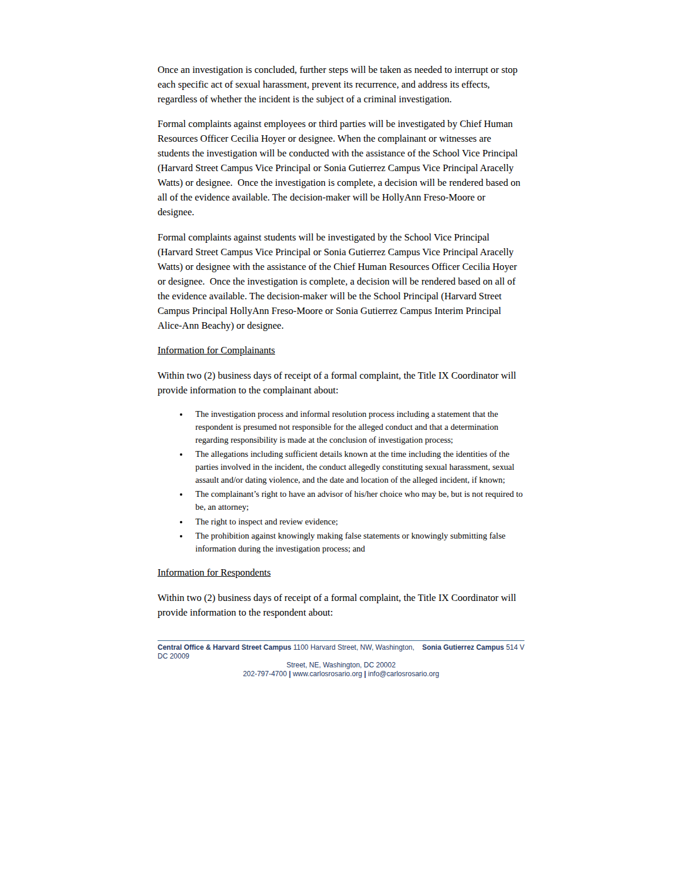Once an investigation is concluded, further steps will be taken as needed to interrupt or stop each specific act of sexual harassment, prevent its recurrence, and address its effects, regardless of whether the incident is the subject of a criminal investigation.
Formal complaints against employees or third parties will be investigated by Chief Human Resources Officer Cecilia Hoyer or designee. When the complainant or witnesses are students the investigation will be conducted with the assistance of the School Vice Principal (Harvard Street Campus Vice Principal or Sonia Gutierrez Campus Vice Principal Aracelly Watts) or designee. Once the investigation is complete, a decision will be rendered based on all of the evidence available. The decision-maker will be HollyAnn Freso-Moore or designee.
Formal complaints against students will be investigated by the School Vice Principal (Harvard Street Campus Vice Principal or Sonia Gutierrez Campus Vice Principal Aracelly Watts) or designee with the assistance of the Chief Human Resources Officer Cecilia Hoyer or designee. Once the investigation is complete, a decision will be rendered based on all of the evidence available. The decision-maker will be the School Principal (Harvard Street Campus Principal HollyAnn Freso-Moore or Sonia Gutierrez Campus Interim Principal Alice-Ann Beachy) or designee.
Information for Complainants
Within two (2) business days of receipt of a formal complaint, the Title IX Coordinator will provide information to the complainant about:
The investigation process and informal resolution process including a statement that the respondent is presumed not responsible for the alleged conduct and that a determination regarding responsibility is made at the conclusion of investigation process;
The allegations including sufficient details known at the time including the identities of the parties involved in the incident, the conduct allegedly constituting sexual harassment, sexual assault and/or dating violence, and the date and location of the alleged incident, if known;
The complainant’s right to have an advisor of his/her choice who may be, but is not required to be, an attorney;
The right to inspect and review evidence;
The prohibition against knowingly making false statements or knowingly submitting false information during the investigation process; and
Information for Respondents
Within two (2) business days of receipt of a formal complaint, the Title IX Coordinator will provide information to the respondent about:
Central Office & Harvard Street Campus 1100 Harvard Street, NW, Washington, DC 20009
Sonia Gutierrez Campus 514 V
Street, NE, Washington, DC 20002
202-797-4700 | www.carlosrosario.org | info@carlosrosario.org